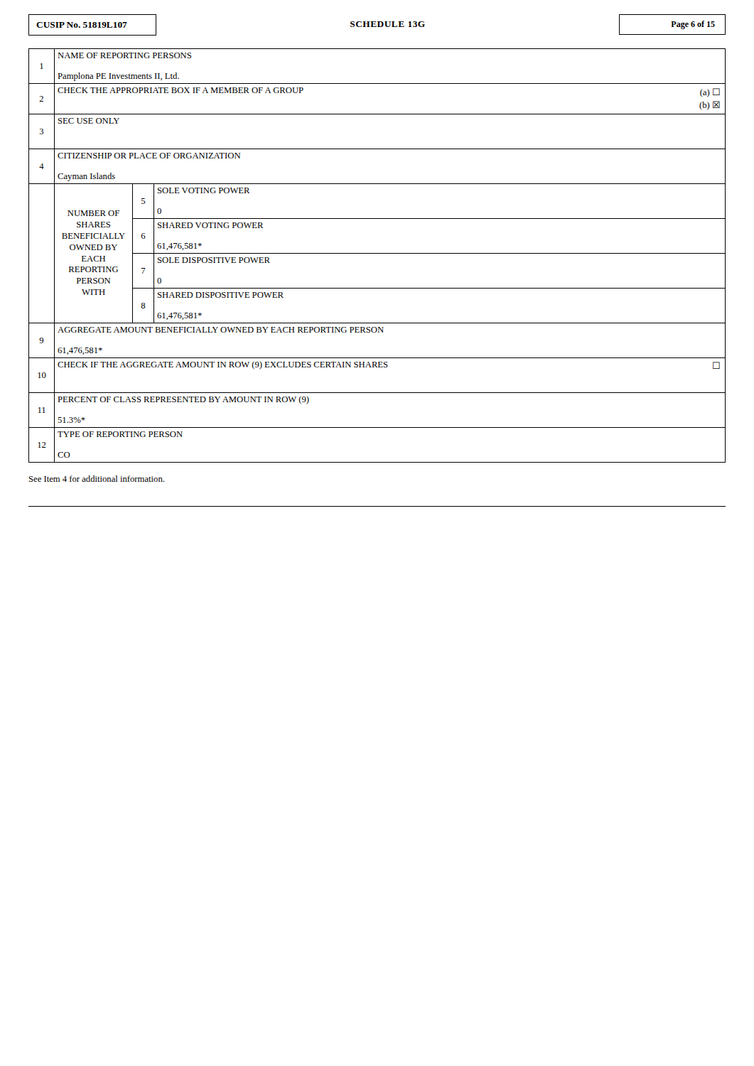CUSIP No. 51819L107
SCHEDULE 13G
Page 6 of 15
| 1 | NAME OF REPORTING PERSONS Pamplona PE Investments II, Ltd. |
| 2 | CHECK THE APPROPRIATE BOX IF A MEMBER OF A GROUP (a) ☐ (b) ☒ |
| 3 | SEC USE ONLY |
| 4 | CITIZENSHIP OR PLACE OF ORGANIZATION Cayman Islands |
| | NUMBER OF SHARES BENEFICIALLY OWNED BY EACH REPORTING PERSON WITH | 5 | SOLE VOTING POWER 0 |
| | 6 | SHARED VOTING POWER 61,476,581* |
| | 7 | SOLE DISPOSITIVE POWER 0 |
| | 8 | SHARED DISPOSITIVE POWER 61,476,581* |
| 9 | AGGREGATE AMOUNT BENEFICIALLY OWNED BY EACH REPORTING PERSON 61,476,581* |
| 10 | CHECK IF THE AGGREGATE AMOUNT IN ROW (9) EXCLUDES CERTAIN SHARES ☐ |
| 11 | PERCENT OF CLASS REPRESENTED BY AMOUNT IN ROW (9) 51.3%* |
| 12 | TYPE OF REPORTING PERSON CO |
See Item 4 for additional information.